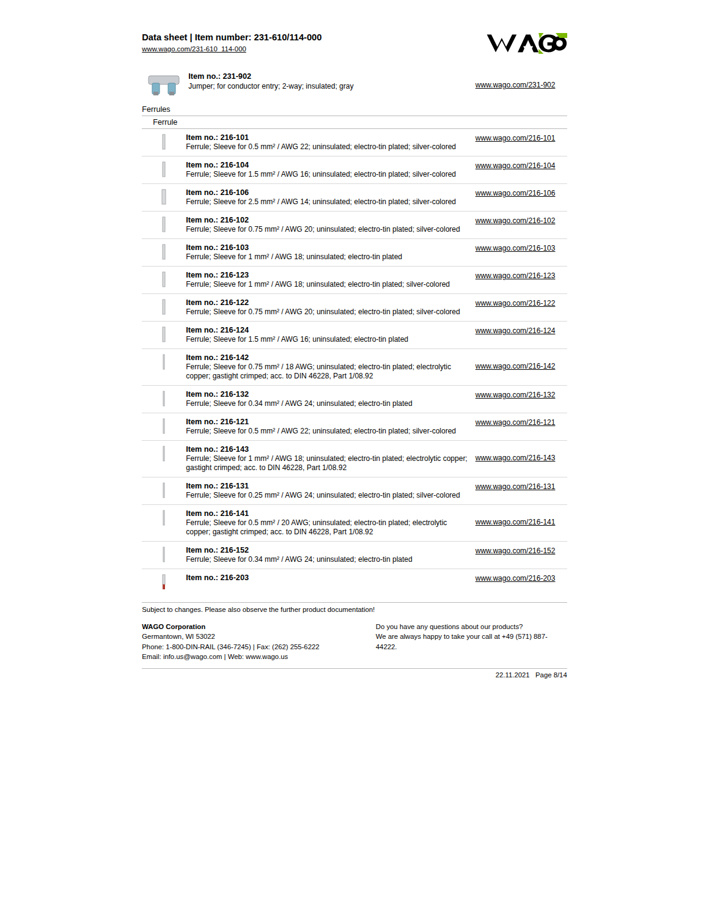Data sheet | Item number: 231-610/114-000
www.wago.com/231-610_114-000
Item no.: 231-902
Jumper; for conductor entry; 2-way; insulated; gray
www.wago.com/231-902
Ferrules
Ferrule
Item no.: 216-101
Ferrule; Sleeve for 0.5 mm² / AWG 22; uninsulated; electro-tin plated; silver-colored
www.wago.com/216-101
Item no.: 216-104
Ferrule; Sleeve for 1.5 mm² / AWG 16; uninsulated; electro-tin plated; silver-colored
www.wago.com/216-104
Item no.: 216-106
Ferrule; Sleeve for 2.5 mm² / AWG 14; uninsulated; electro-tin plated; silver-colored
www.wago.com/216-106
Item no.: 216-102
Ferrule; Sleeve for 0.75 mm² / AWG 20; uninsulated; electro-tin plated; silver-colored
www.wago.com/216-102
Item no.: 216-103
Ferrule; Sleeve for 1 mm² / AWG 18; uninsulated; electro-tin plated
www.wago.com/216-103
Item no.: 216-123
Ferrule; Sleeve for 1 mm² / AWG 18; uninsulated; electro-tin plated; silver-colored
www.wago.com/216-123
Item no.: 216-122
Ferrule; Sleeve for 0.75 mm² / AWG 20; uninsulated; electro-tin plated; silver-colored
www.wago.com/216-122
Item no.: 216-124
Ferrule; Sleeve for 1.5 mm² / AWG 16; uninsulated; electro-tin plated
www.wago.com/216-124
Item no.: 216-142
Ferrule; Sleeve for 0.75 mm² / 18 AWG; uninsulated; electro-tin plated; electrolytic copper; gastight crimped; acc. to DIN 46228, Part 1/08.92
www.wago.com/216-142
Item no.: 216-132
Ferrule; Sleeve for 0.34 mm² / AWG 24; uninsulated; electro-tin plated
www.wago.com/216-132
Item no.: 216-121
Ferrule; Sleeve for 0.5 mm² / AWG 22; uninsulated; electro-tin plated; silver-colored
www.wago.com/216-121
Item no.: 216-143
Ferrule; Sleeve for 1 mm² / AWG 18; uninsulated; electro-tin plated; electrolytic copper; gastight crimped; acc. to DIN 46228, Part 1/08.92
www.wago.com/216-143
Item no.: 216-131
Ferrule; Sleeve for 0.25 mm² / AWG 24; uninsulated; electro-tin plated; silver-colored
www.wago.com/216-131
Item no.: 216-141
Ferrule; Sleeve for 0.5 mm² / 20 AWG; uninsulated; electro-tin plated; electrolytic copper; gastight crimped; acc. to DIN 46228, Part 1/08.92
www.wago.com/216-141
Item no.: 216-152
Ferrule; Sleeve for 0.34 mm² / AWG 24; uninsulated; electro-tin plated
www.wago.com/216-152
Item no.: 216-203
www.wago.com/216-203
Subject to changes. Please also observe the further product documentation!
WAGO Corporation
Germantown, WI 53022
Phone: 1-800-DIN-RAIL (346-7245) | Fax: (262) 255-6222
Email: info.us@wago.com | Web: www.wago.us
Do you have any questions about our products?
We are always happy to take your call at +49 (571) 887-44222.
22.11.2021 Page 8/14